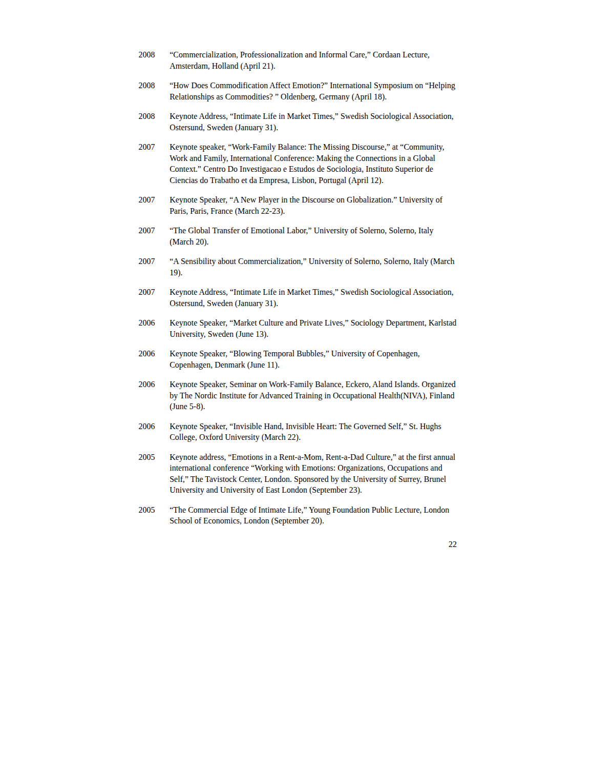2008 “Commercialization, Professionalization and Informal Care,” Cordaan Lecture, Amsterdam, Holland (April 21).
2008 “How Does Commodification Affect Emotion?” International Symposium on “Helping Relationships as Commodities? ” Oldenberg, Germany (April 18).
2008 Keynote Address, “Intimate Life in Market Times,” Swedish Sociological Association, Ostersund, Sweden (January 31).
2007 Keynote speaker, “Work-Family Balance: The Missing Discourse,” at “Community, Work and Family, International Conference: Making the Connections in a Global Context.” Centro Do Investigacao e Estudos de Sociologia, Instituto Superior de Ciencias do Trabatho et da Empresa, Lisbon, Portugal (April 12).
2007 Keynote Speaker, “A New Player in the Discourse on Globalization.” University of Paris, Paris, France (March 22-23).
2007 “The Global Transfer of Emotional Labor,” University of Solerno, Solerno, Italy (March 20).
2007 “A Sensibility about Commercialization,” University of Solerno, Solerno, Italy (March 19).
2007 Keynote Address, “Intimate Life in Market Times,” Swedish Sociological Association, Ostersund, Sweden (January 31).
2006 Keynote Speaker, “Market Culture and Private Lives,” Sociology Department, Karlstad University, Sweden (June 13).
2006 Keynote Speaker, “Blowing Temporal Bubbles,” University of Copenhagen, Copenhagen, Denmark (June 11).
2006 Keynote Speaker, Seminar on Work-Family Balance, Eckero, Aland Islands. Organized by The Nordic Institute for Advanced Training in Occupational Health(NIVA), Finland (June 5-8).
2006 Keynote Speaker, “Invisible Hand, Invisible Heart: The Governed Self,” St. Hughs College, Oxford University (March 22).
2005 Keynote address, “Emotions in a Rent-a-Mom, Rent-a-Dad Culture,” at the first annual international conference “Working with Emotions: Organizations, Occupations and Self,” The Tavistock Center, London. Sponsored by the University of Surrey, Brunel University and University of East London (September 23).
2005 “The Commercial Edge of Intimate Life,” Young Foundation Public Lecture, London School of Economics, London (September 20).
22